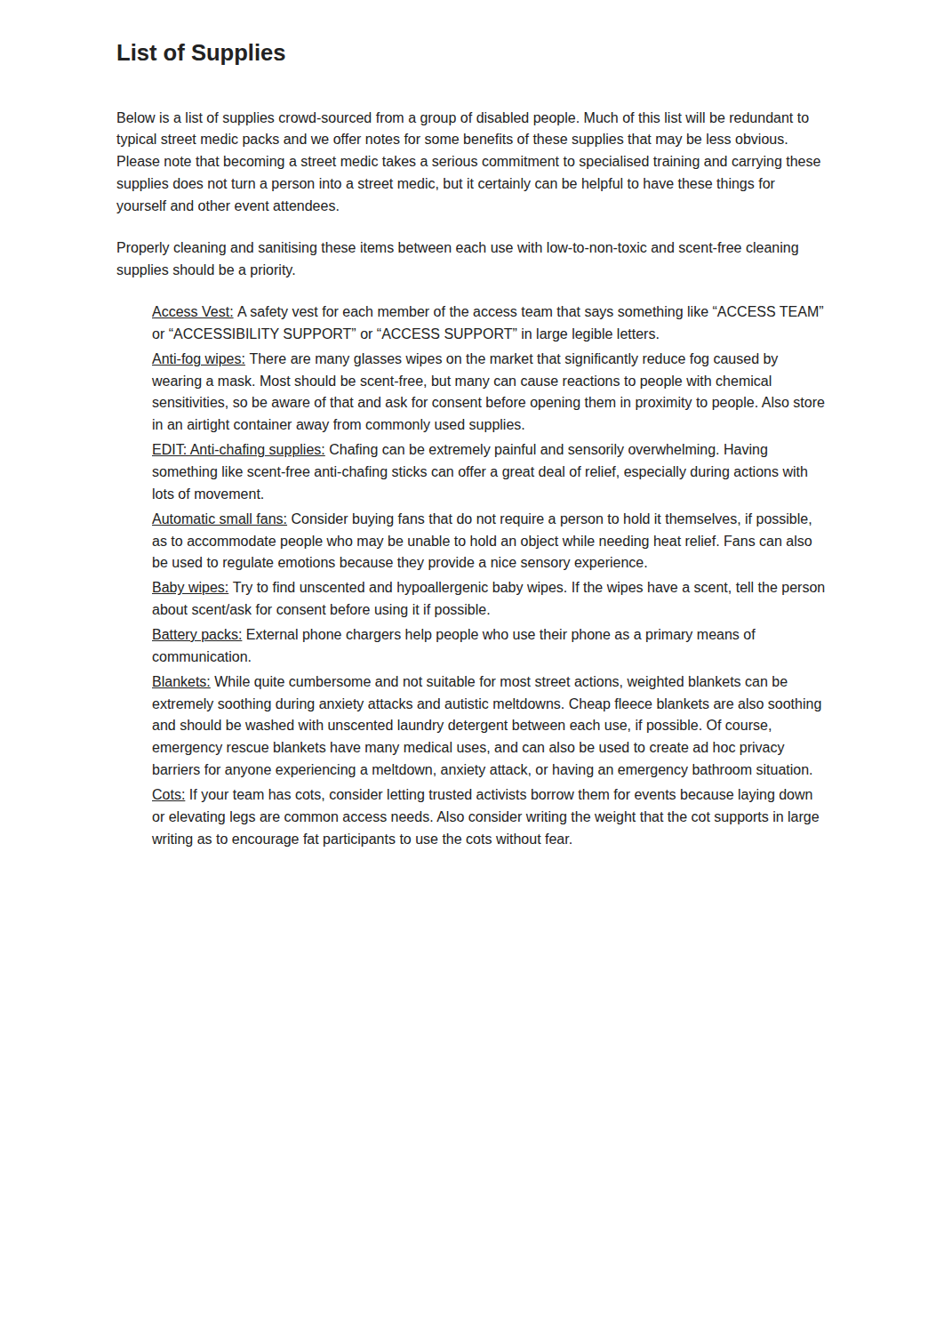List of Supplies
Below is a list of supplies crowd-sourced from a group of disabled people. Much of this list will be redundant to typical street medic packs and we offer notes for some benefits of these supplies that may be less obvious. Please note that becoming a street medic takes a serious commitment to specialised training and carrying these supplies does not turn a person into a street medic, but it certainly can be helpful to have these things for yourself and other event attendees.
Properly cleaning and sanitising these items between each use with low-to-non-toxic and scent-free cleaning supplies should be a priority.
Access Vest:
A safety vest for each member of the access team that says something like “ACCESS TEAM” or “ACCESSIBILITY SUPPORT” or “ACCESS SUPPORT” in large legible letters.
Anti-fog wipes:
There are many glasses wipes on the market that significantly reduce fog caused by wearing a mask. Most should be scent-free, but many can cause reactions to people with chemical sensitivities, so be aware of that and ask for consent before opening them in proximity to people. Also store in an airtight container away from commonly used supplies.
EDIT: Anti-chafing supplies:
Chafing can be extremely painful and sensorily overwhelming. Having something like scent-free anti-chafing sticks can offer a great deal of relief, especially during actions with lots of movement.
Automatic small fans:
Consider buying fans that do not require a person to hold it themselves, if possible, as to accommodate people who may be unable to hold an object while needing heat relief. Fans can also be used to regulate emotions because they provide a nice sensory experience.
Baby wipes:
Try to find unscented and hypoallergenic baby wipes. If the wipes have a scent, tell the person about scent/ask for consent before using it if possible.
Battery packs:
External phone chargers help people who use their phone as a primary means of communication.
Blankets:
While quite cumbersome and not suitable for most street actions, weighted blankets can be extremely soothing during anxiety attacks and autistic meltdowns. Cheap fleece blankets are also soothing and should be washed with unscented laundry detergent between each use, if possible. Of course, emergency rescue blankets have many medical uses, and can also be used to create ad hoc privacy barriers for anyone experiencing a meltdown, anxiety attack, or having an emergency bathroom situation.
Cots:
If your team has cots, consider letting trusted activists borrow them for events because laying down or elevating legs are common access needs. Also consider writing the weight that the cot supports in large writing as to encourage fat participants to use the cots without fear.